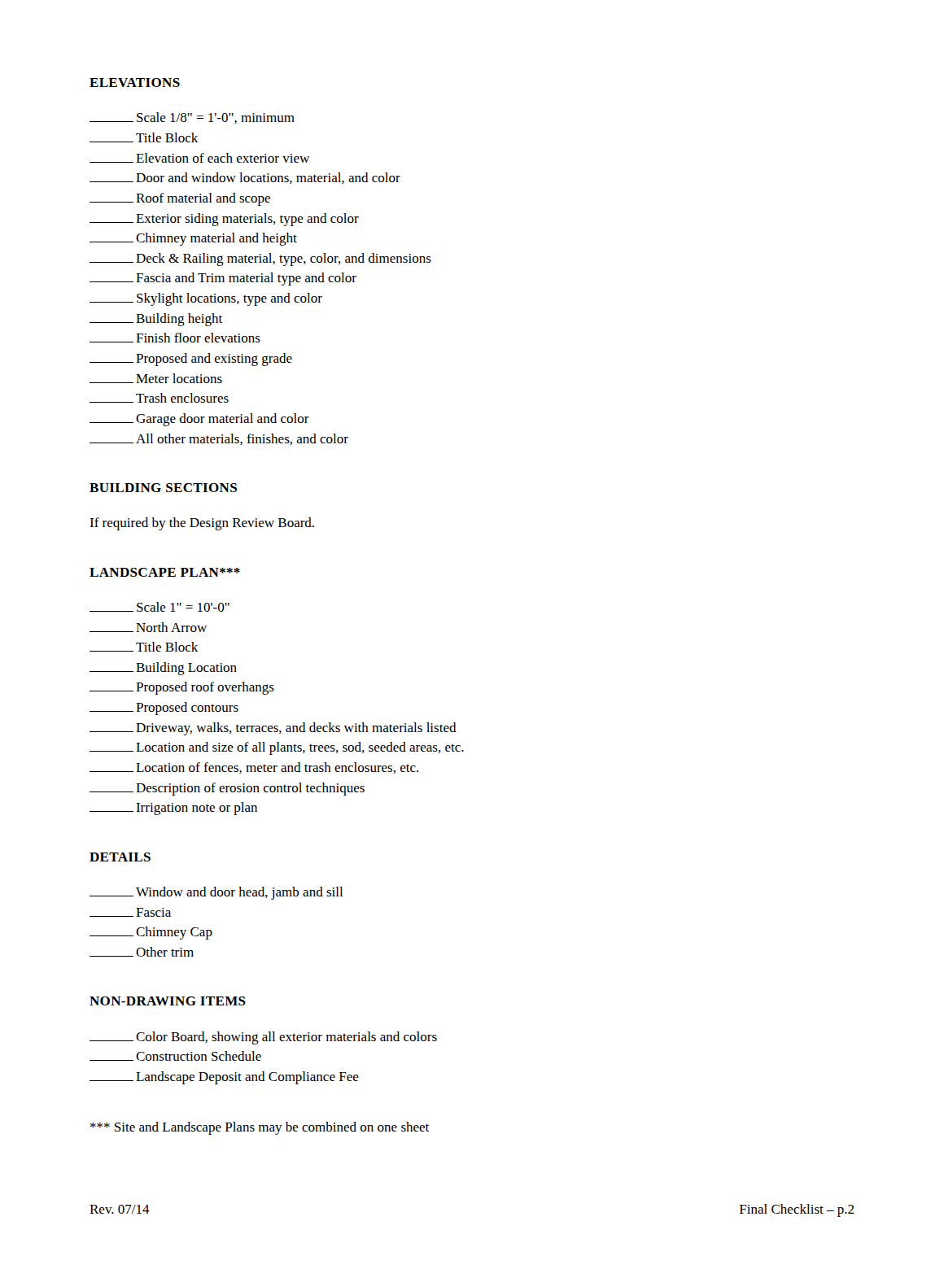ELEVATIONS
Scale 1/8" = 1'-0", minimum
Title Block
Elevation of each exterior view
Door and window locations, material, and color
Roof material and scope
Exterior siding materials, type and color
Chimney material and height
Deck & Railing material, type, color, and dimensions
Fascia and Trim material type and color
Skylight locations, type and color
Building height
Finish floor elevations
Proposed and existing grade
Meter locations
Trash enclosures
Garage door material and color
All other materials, finishes, and color
BUILDING SECTIONS
If required by the Design Review Board.
LANDSCAPE PLAN***
Scale 1" = 10'-0"
North Arrow
Title Block
Building Location
Proposed roof overhangs
Proposed contours
Driveway, walks, terraces, and decks with materials listed
Location and size of all plants, trees, sod, seeded areas, etc.
Location of fences, meter and trash enclosures, etc.
Description of erosion control techniques
Irrigation note or plan
DETAILS
Window and door head, jamb and sill
Fascia
Chimney Cap
Other trim
NON-DRAWING ITEMS
Color Board, showing all exterior materials and colors
Construction Schedule
Landscape Deposit and Compliance Fee
*** Site and Landscape Plans may be combined on one sheet
Rev. 07/14 Final Checklist – p.2